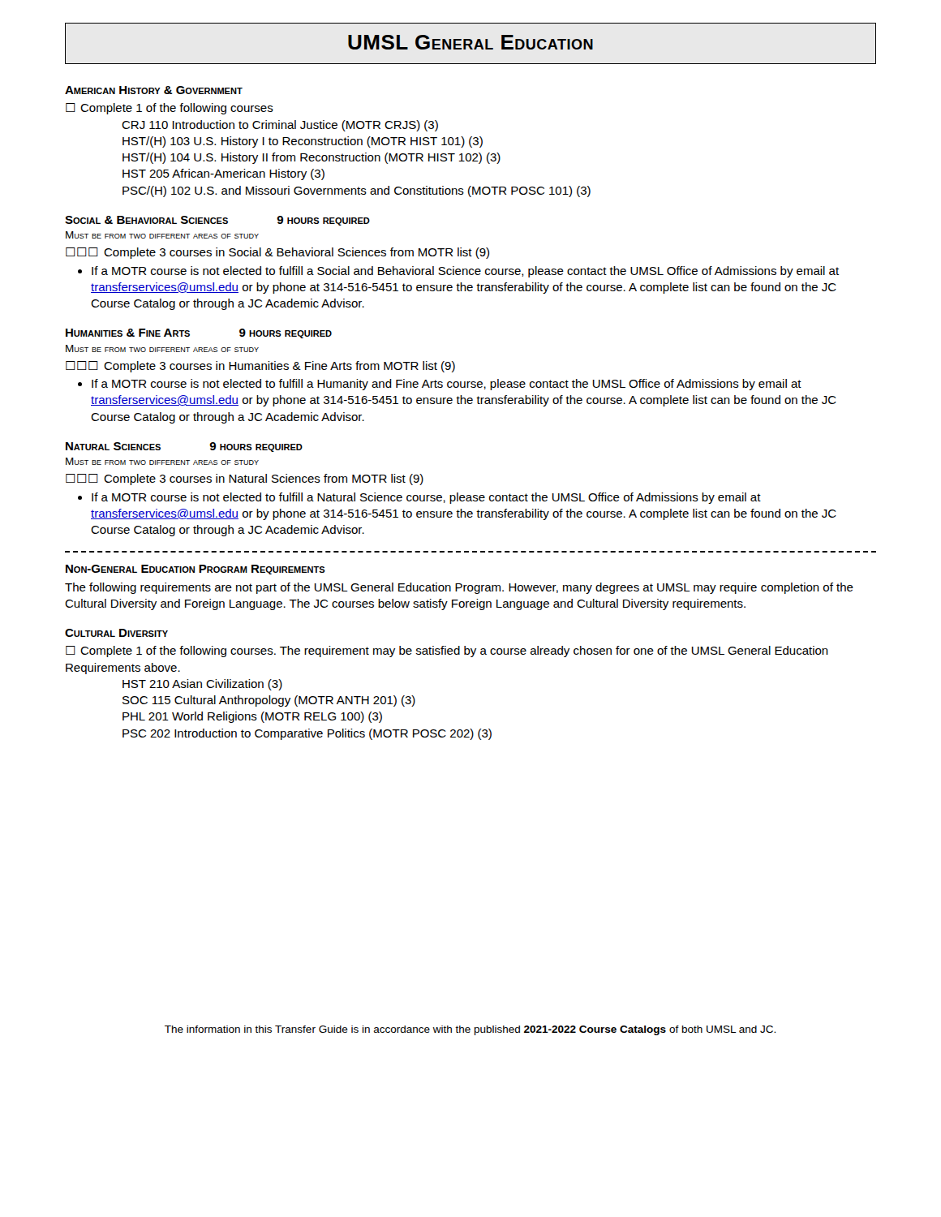UMSL General Education
American History & Government
Complete 1 of the following courses
CRJ 110 Introduction to Criminal Justice (MOTR CRJS) (3)
HST/(H) 103 U.S. History I to Reconstruction (MOTR HIST 101) (3)
HST/(H) 104 U.S. History II from Reconstruction (MOTR HIST 102) (3)
HST 205 African-American History (3)
PSC/(H) 102 U.S. and Missouri Governments and Constitutions (MOTR POSC 101) (3)
Social & Behavioral Sciences
9 hours required
Must be from two different areas of study
Complete 3 courses in Social & Behavioral Sciences from MOTR list (9)
If a MOTR course is not elected to fulfill a Social and Behavioral Science course, please contact the UMSL Office of Admissions by email at transferservices@umsl.edu or by phone at 314-516-5451 to ensure the transferability of the course. A complete list can be found on the JC Course Catalog or through a JC Academic Advisor.
Humanities & Fine Arts
9 hours required
Must be from two different areas of study
Complete 3 courses in Humanities & Fine Arts from MOTR list (9)
If a MOTR course is not elected to fulfill a Humanity and Fine Arts course, please contact the UMSL Office of Admissions by email at transferservices@umsl.edu or by phone at 314-516-5451 to ensure the transferability of the course. A complete list can be found on the JC Course Catalog or through a JC Academic Advisor.
Natural Sciences
9 hours required
Must be from two different areas of study
Complete 3 courses in Natural Sciences from MOTR list (9)
If a MOTR course is not elected to fulfill a Natural Science course, please contact the UMSL Office of Admissions by email at transferservices@umsl.edu or by phone at 314-516-5451 to ensure the transferability of the course. A complete list can be found on the JC Course Catalog or through a JC Academic Advisor.
Non-General Education Program Requirements
The following requirements are not part of the UMSL General Education Program. However, many degrees at UMSL may require completion of the Cultural Diversity and Foreign Language. The JC courses below satisfy Foreign Language and Cultural Diversity requirements.
Cultural Diversity
Complete 1 of the following courses. The requirement may be satisfied by a course already chosen for one of the UMSL General Education Requirements above.
HST 210 Asian Civilization (3)
SOC 115 Cultural Anthropology (MOTR ANTH 201) (3)
PHL 201 World Religions (MOTR RELG 100) (3)
PSC 202 Introduction to Comparative Politics (MOTR POSC 202) (3)
The information in this Transfer Guide is in accordance with the published 2021-2022 Course Catalogs of both UMSL and JC.